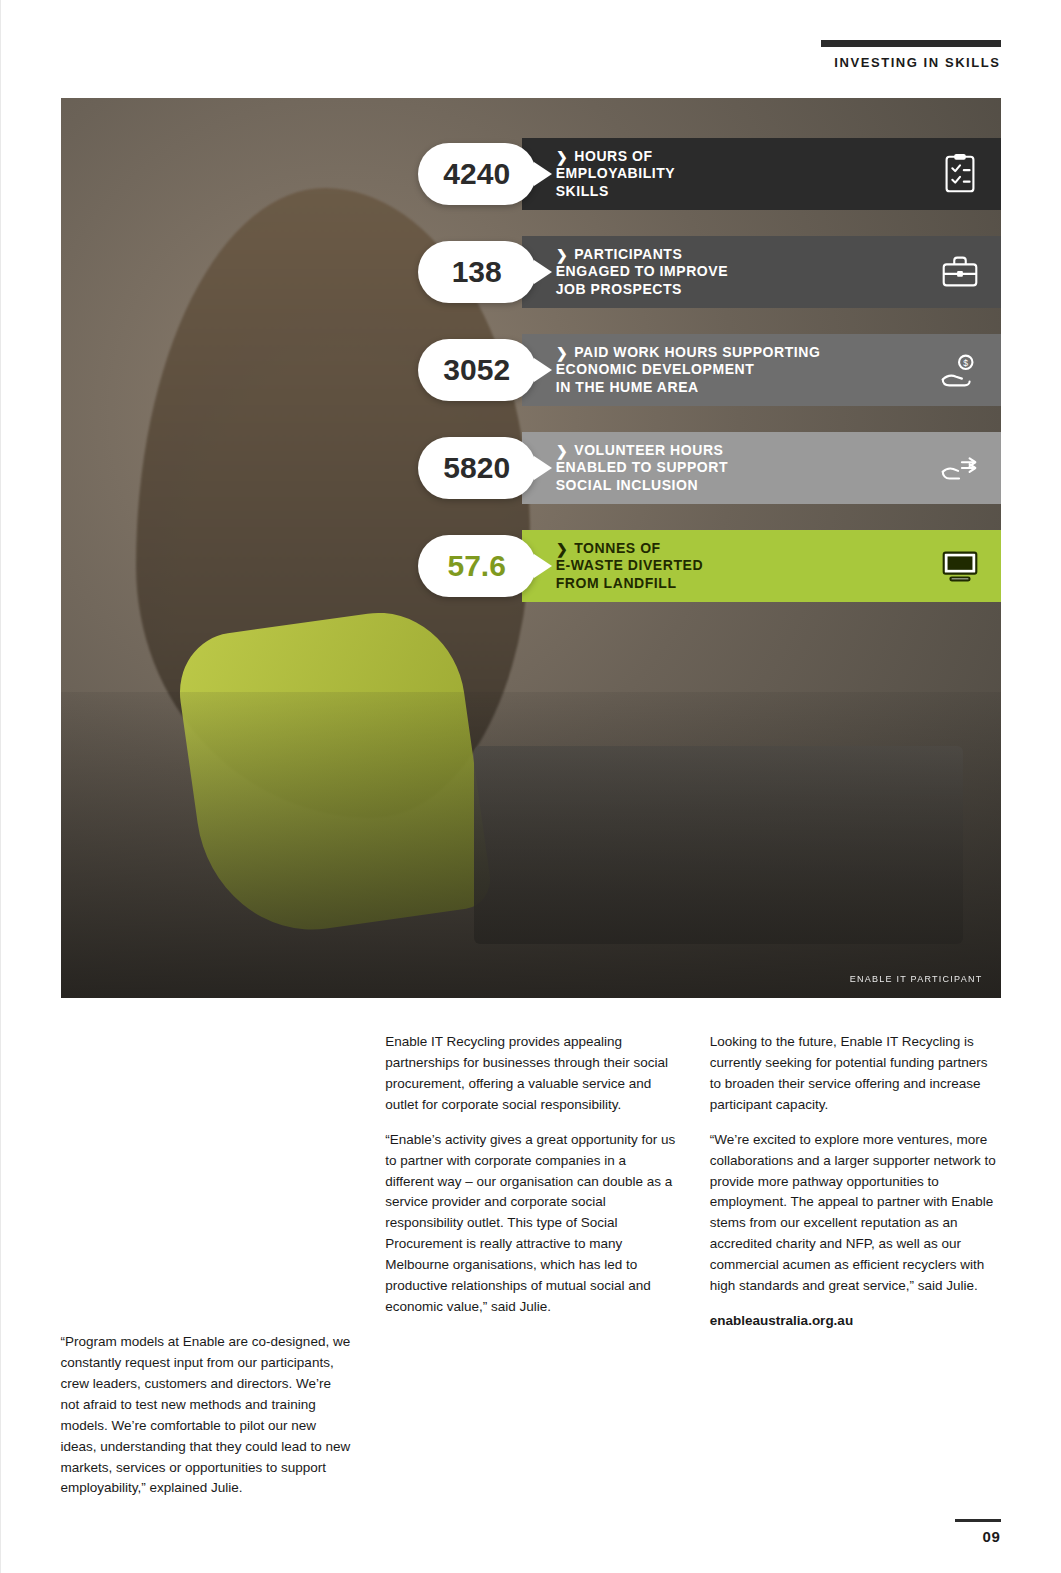Investing in Skills
4240
❯Hours of
employability
skills
138
❯Participants
engaged to improve
job prospects
3052
❯Paid work hours supporting
economic development
in the Hume area
$
5820
❯Volunteer hours
enabled to support
social inclusion
57.6
❯Tonnes of
e-waste diverted
from landfill
Enable IT participant
“Program models at Enable are co-designed, we constantly request input from our participants, crew leaders, customers and directors. We’re not afraid to test new methods and training models. We’re comfortable to pilot our new ideas, understanding that they could lead to new markets, services or opportunities to support employability,” explained Julie.
Enable IT Recycling provides appealing partnerships for businesses through their social procurement, offering a valuable service and outlet for corporate social responsibility.
“Enable’s activity gives a great opportunity for us to partner with corporate companies in a different way – our organisation can double as a service provider and corporate social responsibility outlet. This type of Social Procurement is really attractive to many Melbourne organisations, which has led to productive relationships of mutual social and economic value,” said Julie.
Looking to the future, Enable IT Recycling is currently seeking for potential funding partners to broaden their service offering and increase participant capacity.
“We’re excited to explore more ventures, more collaborations and a larger supporter network to provide more pathway opportunities to employment. The appeal to partner with Enable stems from our excellent reputation as an accredited charity and NFP, as well as our commercial acumen as efficient recyclers with high standards and great service,” said Julie.
enableaustralia.org.au
09